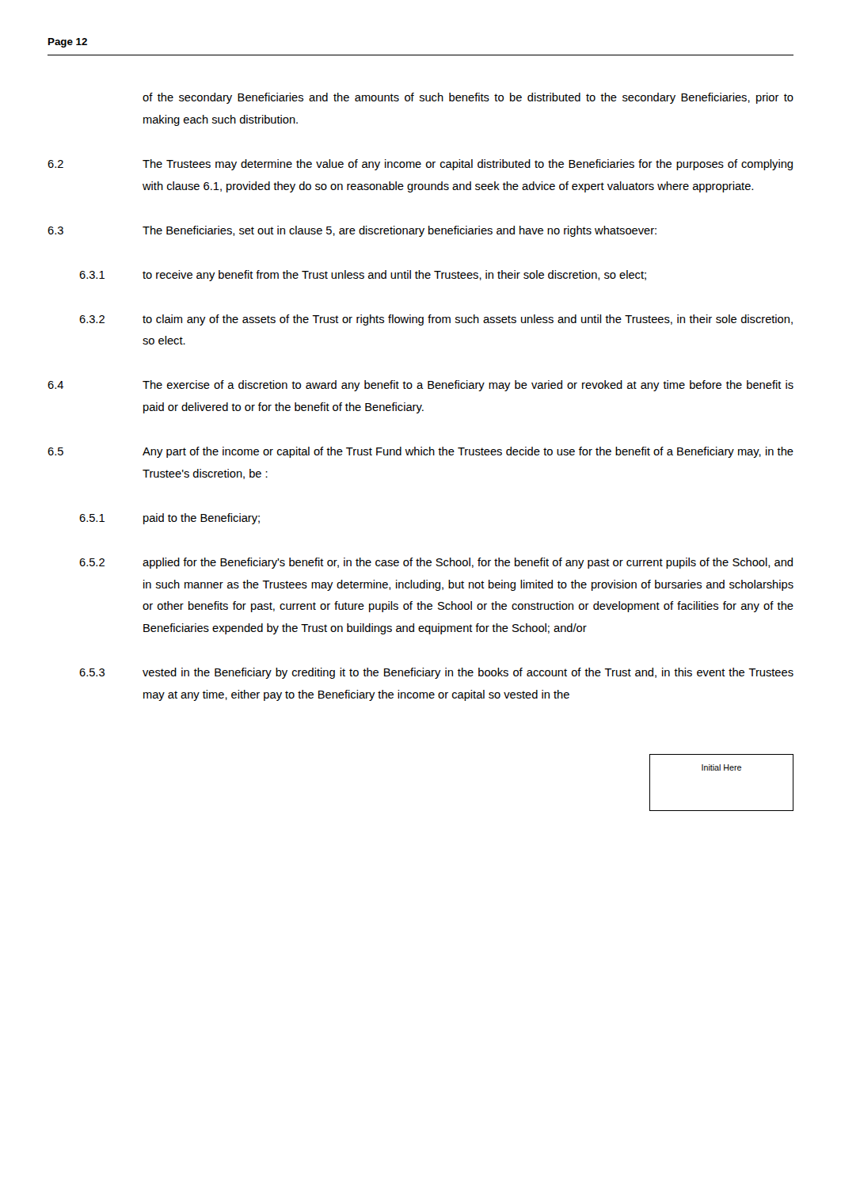Page 12
of the secondary Beneficiaries and the amounts of such benefits to be distributed to the secondary Beneficiaries, prior to making each such distribution.
6.2
The Trustees may determine the value of any income or capital distributed to the Beneficiaries for the purposes of complying with clause 6.1, provided they do so on reasonable grounds and seek the advice of expert valuators where appropriate.
6.3
The Beneficiaries, set out in clause 5, are discretionary beneficiaries and have no rights whatsoever:
6.3.1
to receive any benefit from the Trust unless and until the Trustees, in their sole discretion, so elect;
6.3.2
to claim any of the assets of the Trust or rights flowing from such assets unless and until the Trustees, in their sole discretion, so elect.
6.4
The exercise of a discretion to award any benefit to a Beneficiary may be varied or revoked at any time before the benefit is paid or delivered to or for the benefit of the Beneficiary.
6.5
Any part of the income or capital of the Trust Fund which the Trustees decide to use for the benefit of a Beneficiary may, in the Trustee's discretion, be :
6.5.1
paid to the Beneficiary;
6.5.2
applied for the Beneficiary's benefit or, in the case of the School, for the benefit of any past or current pupils of the School, and in such manner as the Trustees may determine, including, but not being limited to the provision of bursaries and scholarships or other benefits for past, current or future pupils of the School or the construction or development of facilities for any of the Beneficiaries expended by the Trust on buildings and equipment for the School; and/or
6.5.3
vested in the Beneficiary by crediting it to the Beneficiary in the books of account of the Trust and, in this event the Trustees may at any time, either pay to the Beneficiary the income or capital so vested in the
Initial Here